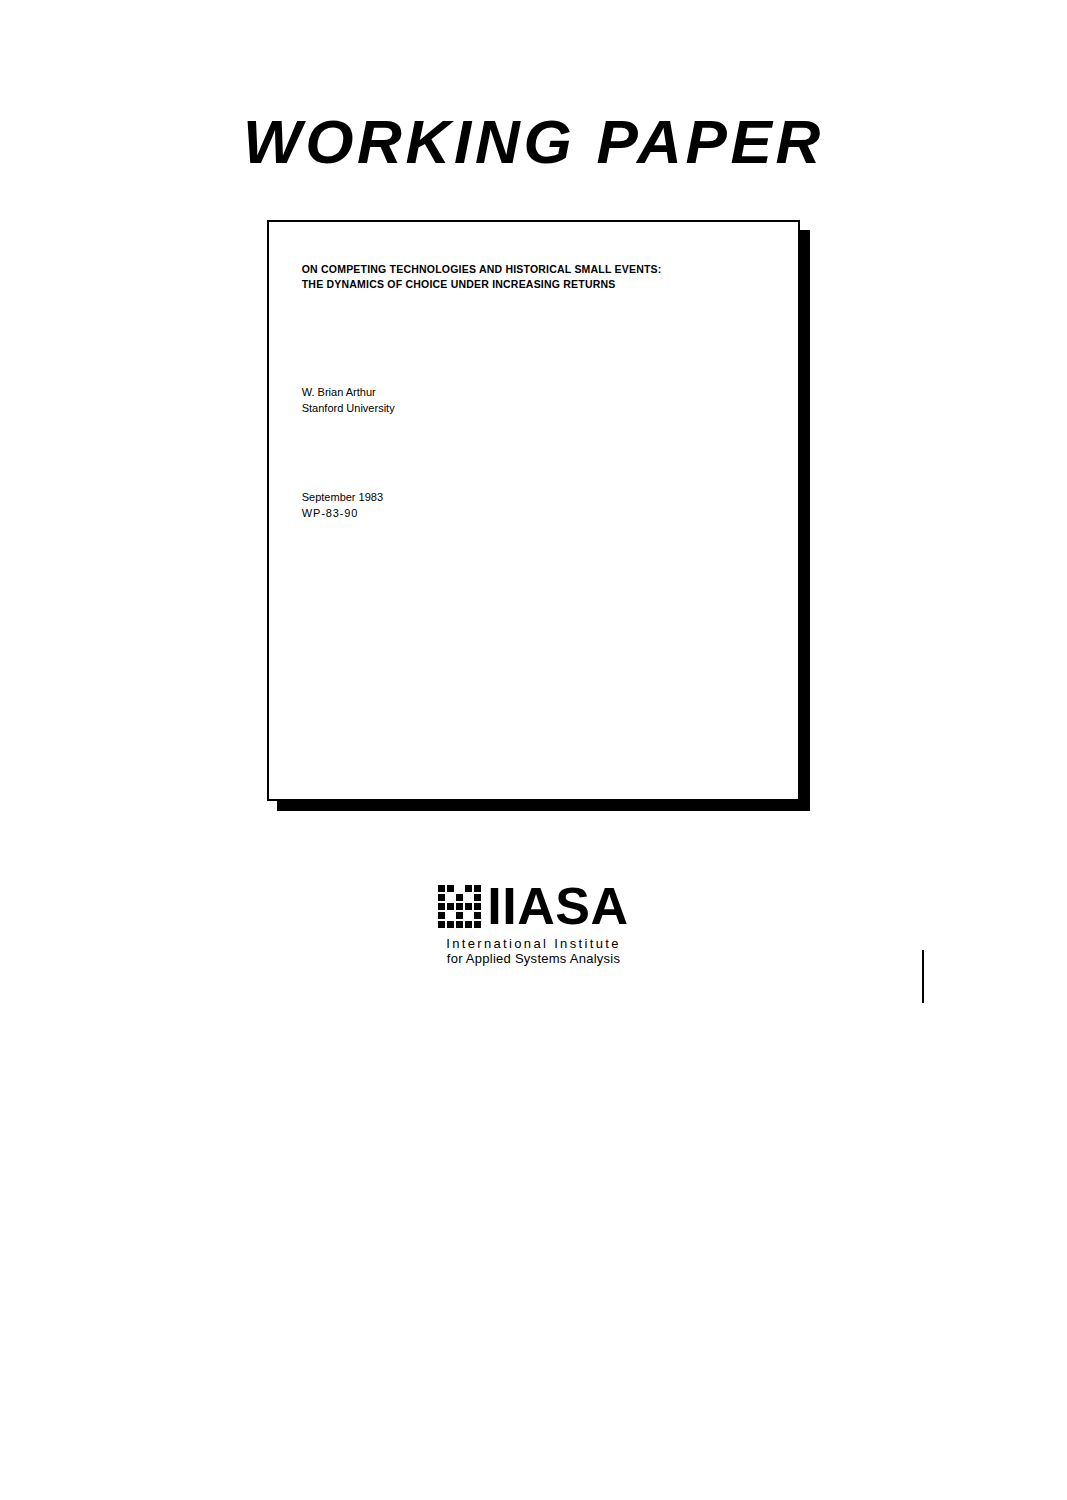WORKING PAPER
ON COMPETING TECHNOLOGIES AND HISTORICAL SMALL EVENTS:
THE DYNAMICS OF CHOICE UNDER INCREASING RETURNS
W. Brian Arthur
Stanford University
September 1983
WP-83-90
IIASA
International Institute
for Applied Systems Analysis